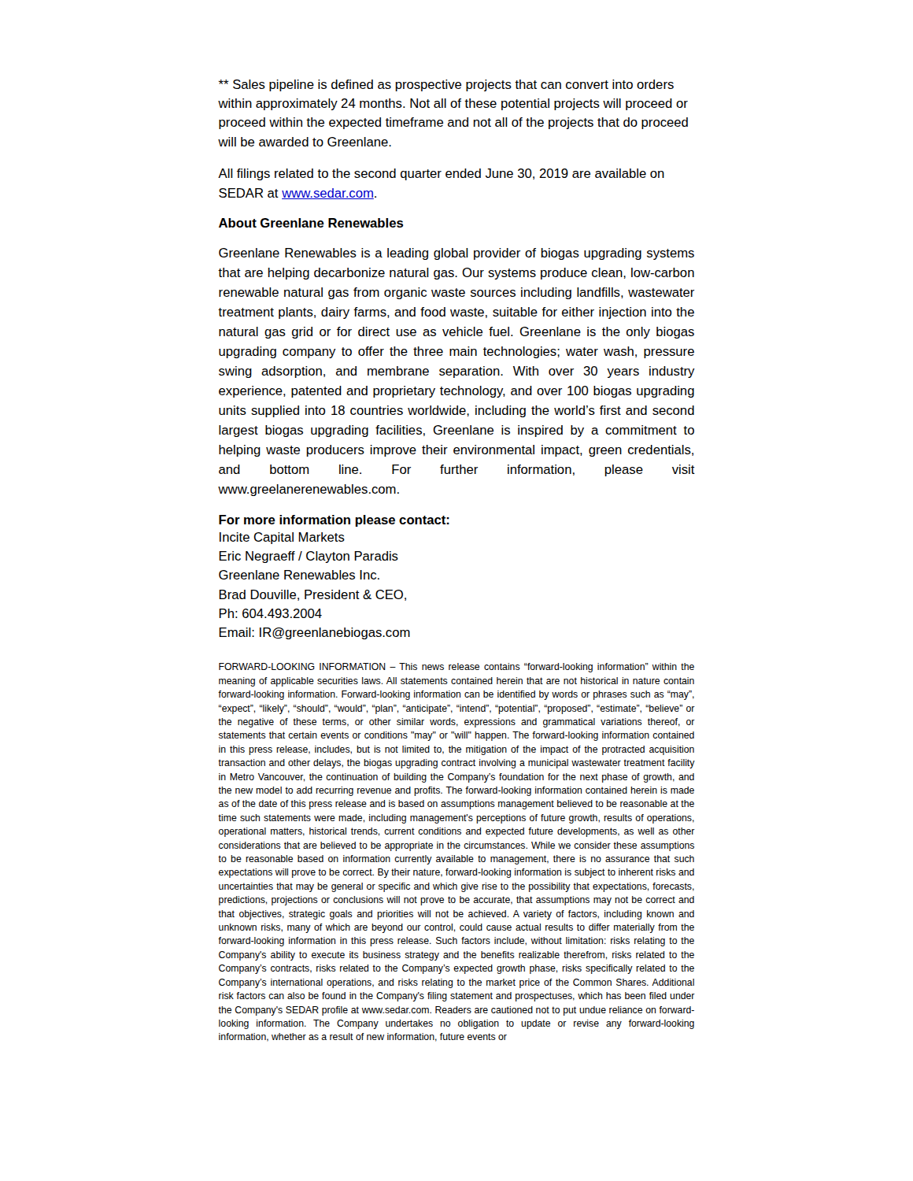** Sales pipeline is defined as prospective projects that can convert into orders within approximately 24 months. Not all of these potential projects will proceed or proceed within the expected timeframe and not all of the projects that do proceed will be awarded to Greenlane.
All filings related to the second quarter ended June 30, 2019 are available on SEDAR at www.sedar.com.
About Greenlane Renewables
Greenlane Renewables is a leading global provider of biogas upgrading systems that are helping decarbonize natural gas. Our systems produce clean, low-carbon renewable natural gas from organic waste sources including landfills, wastewater treatment plants, dairy farms, and food waste, suitable for either injection into the natural gas grid or for direct use as vehicle fuel. Greenlane is the only biogas upgrading company to offer the three main technologies; water wash, pressure swing adsorption, and membrane separation. With over 30 years industry experience, patented and proprietary technology, and over 100 biogas upgrading units supplied into 18 countries worldwide, including the world’s first and second largest biogas upgrading facilities, Greenlane is inspired by a commitment to helping waste producers improve their environmental impact, green credentials, and bottom line. For further information, please visit www.greelanerenewables.com.
For more information please contact:
Incite Capital Markets
Eric Negraeff / Clayton Paradis
Greenlane Renewables Inc.
Brad Douville, President & CEO,
Ph: 604.493.2004
Email: IR@greenlanebiogas.com
FORWARD-LOOKING INFORMATION – This news release contains “forward-looking information” within the meaning of applicable securities laws. All statements contained herein that are not historical in nature contain forward-looking information. Forward-looking information can be identified by words or phrases such as “may”, “expect”, “likely”, “should”, “would”, “plan”, “anticipate”, “intend”, “potential”, “proposed”, “estimate”, “believe” or the negative of these terms, or other similar words, expressions and grammatical variations thereof, or statements that certain events or conditions "may" or "will" happen. The forward-looking information contained in this press release, includes, but is not limited to, the mitigation of the impact of the protracted acquisition transaction and other delays, the biogas upgrading contract involving a municipal wastewater treatment facility in Metro Vancouver, the continuation of building the Company’s foundation for the next phase of growth, and the new model to add recurring revenue and profits. The forward-looking information contained herein is made as of the date of this press release and is based on assumptions management believed to be reasonable at the time such statements were made, including management's perceptions of future growth, results of operations, operational matters, historical trends, current conditions and expected future developments, as well as other considerations that are believed to be appropriate in the circumstances. While we consider these assumptions to be reasonable based on information currently available to management, there is no assurance that such expectations will prove to be correct. By their nature, forward-looking information is subject to inherent risks and uncertainties that may be general or specific and which give rise to the possibility that expectations, forecasts, predictions, projections or conclusions will not prove to be accurate, that assumptions may not be correct and that objectives, strategic goals and priorities will not be achieved. A variety of factors, including known and unknown risks, many of which are beyond our control, could cause actual results to differ materially from the forward-looking information in this press release. Such factors include, without limitation: risks relating to the Company's ability to execute its business strategy and the benefits realizable therefrom, risks related to the Company’s contracts, risks related to the Company’s expected growth phase, risks specifically related to the Company’s international operations, and risks relating to the market price of the Common Shares. Additional risk factors can also be found in the Company's filing statement and prospectuses, which has been filed under the Company's SEDAR profile at www.sedar.com. Readers are cautioned not to put undue reliance on forward-looking information. The Company undertakes no obligation to update or revise any forward-looking information, whether as a result of new information, future events or